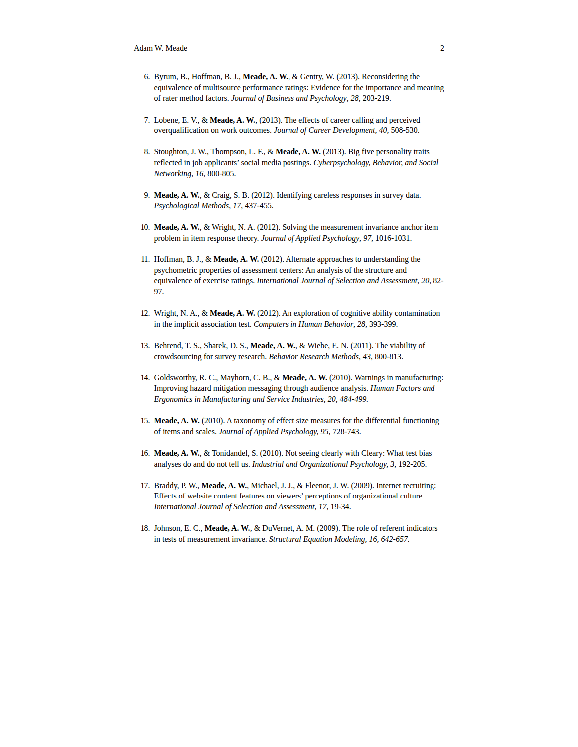Adam W. Meade 2
6 Byrum, B., Hoffman, B. J., Meade, A. W., & Gentry, W. (2013). Reconsidering the equivalence of multisource performance ratings: Evidence for the importance and meaning of rater method factors. Journal of Business and Psychology, 28, 203-219.
7 Lobene, E. V., & Meade, A. W., (2013). The effects of career calling and perceived overqualification on work outcomes. Journal of Career Development, 40, 508-530.
8 Stoughton, J. W., Thompson, L. F., & Meade, A. W. (2013). Big five personality traits reflected in job applicants’ social media postings. Cyberpsychology, Behavior, and Social Networking, 16, 800-805.
9 Meade, A. W., & Craig, S. B. (2012). Identifying careless responses in survey data. Psychological Methods, 17, 437-455.
10 Meade, A. W., & Wright, N. A. (2012). Solving the measurement invariance anchor item problem in item response theory. Journal of Applied Psychology, 97, 1016-1031.
11 Hoffman, B. J., & Meade, A. W. (2012). Alternate approaches to understanding the psychometric properties of assessment centers: An analysis of the structure and equivalence of exercise ratings. International Journal of Selection and Assessment, 20, 82-97.
12 Wright, N. A., & Meade, A. W. (2012). An exploration of cognitive ability contamination in the implicit association test. Computers in Human Behavior, 28, 393-399.
13 Behrend, T. S., Sharek, D. S., Meade, A. W., & Wiebe, E. N. (2011). The viability of crowdsourcing for survey research. Behavior Research Methods, 43, 800-813.
14 Goldsworthy, R. C., Mayhorn, C. B., & Meade, A. W. (2010). Warnings in manufacturing: Improving hazard mitigation messaging through audience analysis. Human Factors and Ergonomics in Manufacturing and Service Industries, 20, 484-499.
15 Meade, A. W. (2010). A taxonomy of effect size measures for the differential functioning of items and scales. Journal of Applied Psychology, 95, 728-743.
16 Meade, A. W., & Tonidandel, S. (2010). Not seeing clearly with Cleary: What test bias analyses do and do not tell us. Industrial and Organizational Psychology, 3, 192-205.
17 Braddy, P. W., Meade, A. W., Michael, J. J., & Fleenor, J. W. (2009). Internet recruiting: Effects of website content features on viewers’ perceptions of organizational culture. International Journal of Selection and Assessment, 17, 19-34.
18 Johnson, E. C., Meade, A. W., & DuVernet, A. M. (2009). The role of referent indicators in tests of measurement invariance. Structural Equation Modeling, 16, 642-657.